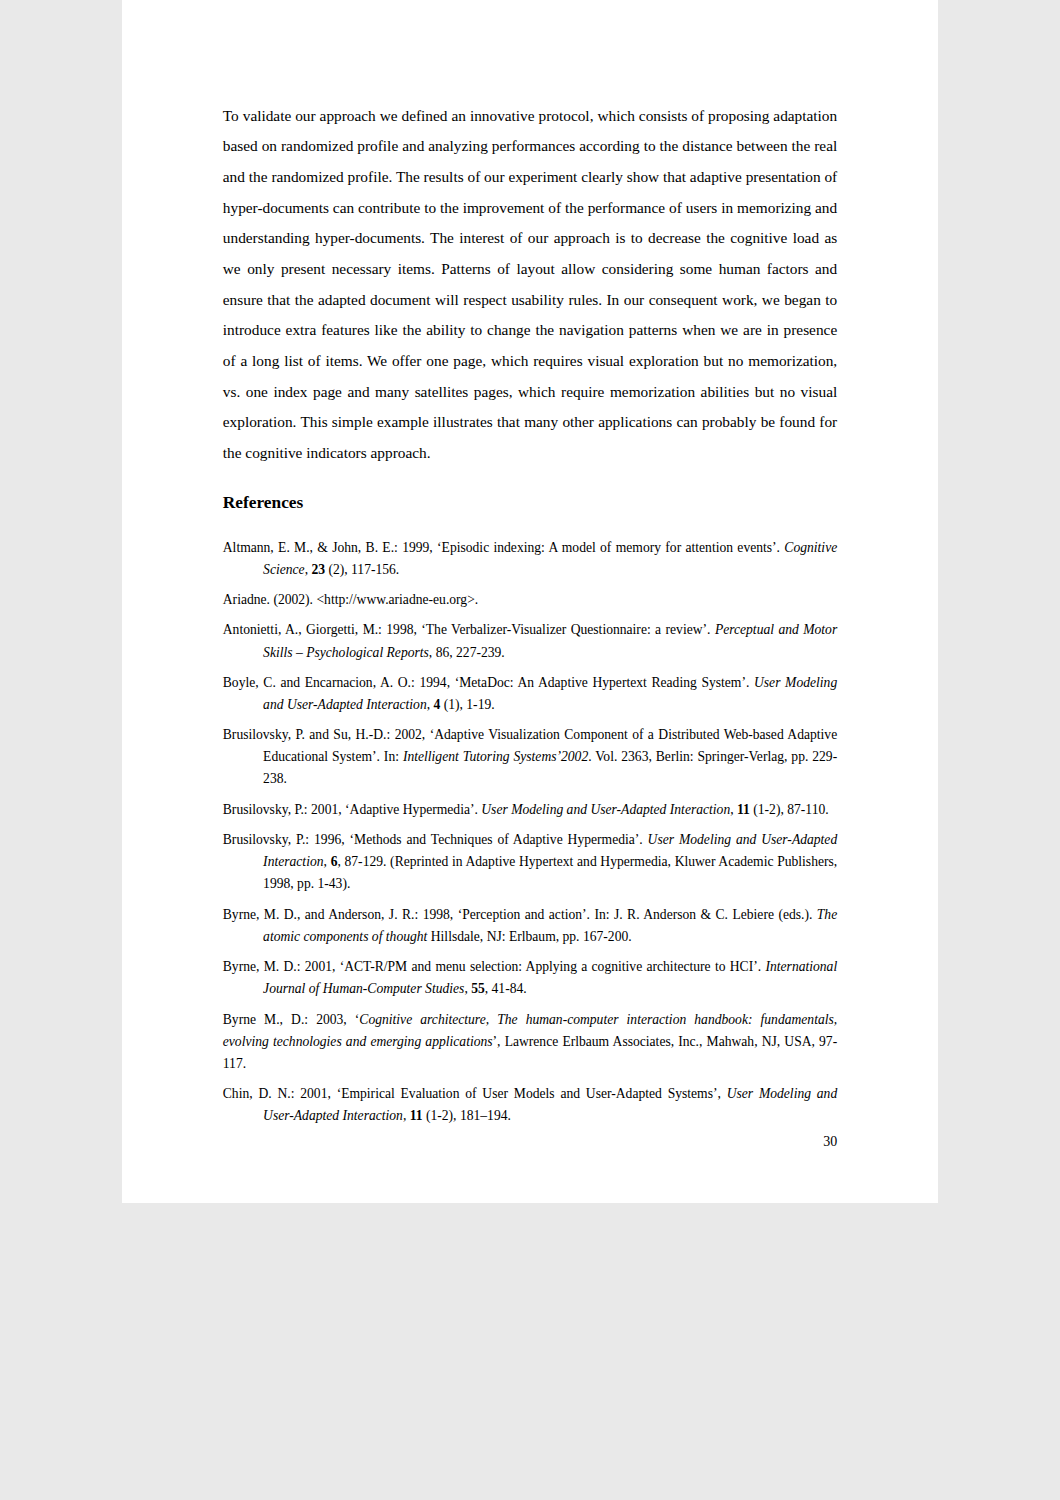To validate our approach we defined an innovative protocol, which consists of proposing adaptation based on randomized profile and analyzing performances according to the distance between the real and the randomized profile. The results of our experiment clearly show that adaptive presentation of hyper-documents can contribute to the improvement of the performance of users in memorizing and understanding hyper-documents. The interest of our approach is to decrease the cognitive load as we only present necessary items. Patterns of layout allow considering some human factors and ensure that the adapted document will respect usability rules. In our consequent work, we began to introduce extra features like the ability to change the navigation patterns when we are in presence of a long list of items. We offer one page, which requires visual exploration but no memorization, vs. one index page and many satellites pages, which require memorization abilities but no visual exploration. This simple example illustrates that many other applications can probably be found for the cognitive indicators approach.
References
Altmann, E. M., & John, B. E.: 1999, ‘Episodic indexing: A model of memory for attention events’. Cognitive Science, 23 (2), 117-156.
Ariadne. (2002). <http://www.ariadne-eu.org>.
Antonietti, A., Giorgetti, M.: 1998, ‘The Verbalizer-Visualizer Questionnaire: a review’. Perceptual and Motor Skills – Psychological Reports, 86, 227-239.
Boyle, C. and Encarnacion, A. O.: 1994, ‘MetaDoc: An Adaptive Hypertext Reading System’. User Modeling and User-Adapted Interaction, 4 (1), 1-19.
Brusilovsky, P. and Su, H.-D.: 2002, ‘Adaptive Visualization Component of a Distributed Web-based Adaptive Educational System’. In: Intelligent Tutoring Systems’2002. Vol. 2363, Berlin: Springer-Verlag, pp. 229-238.
Brusilovsky, P.: 2001, ‘Adaptive Hypermedia’. User Modeling and User-Adapted Interaction, 11 (1-2), 87-110.
Brusilovsky, P.: 1996, ‘Methods and Techniques of Adaptive Hypermedia’. User Modeling and User-Adapted Interaction, 6, 87-129. (Reprinted in Adaptive Hypertext and Hypermedia, Kluwer Academic Publishers, 1998, pp. 1-43).
Byrne, M. D., and Anderson, J. R.: 1998, ‘Perception and action’. In: J. R. Anderson & C. Lebiere (eds.). The atomic components of thought Hillsdale, NJ: Erlbaum, pp. 167-200.
Byrne, M. D.: 2001, ‘ACT-R/PM and menu selection: Applying a cognitive architecture to HCI’. International Journal of Human-Computer Studies, 55, 41-84.
Byrne M., D.: 2003, ‘Cognitive architecture, The human-computer interaction handbook: fundamentals, evolving technologies and emerging applications’, Lawrence Erlbaum Associates, Inc., Mahwah, NJ, USA, 97-117.
Chin, D. N.: 2001, ‘Empirical Evaluation of User Models and User-Adapted Systems’, User Modeling and User-Adapted Interaction, 11 (1-2), 181–194.
30